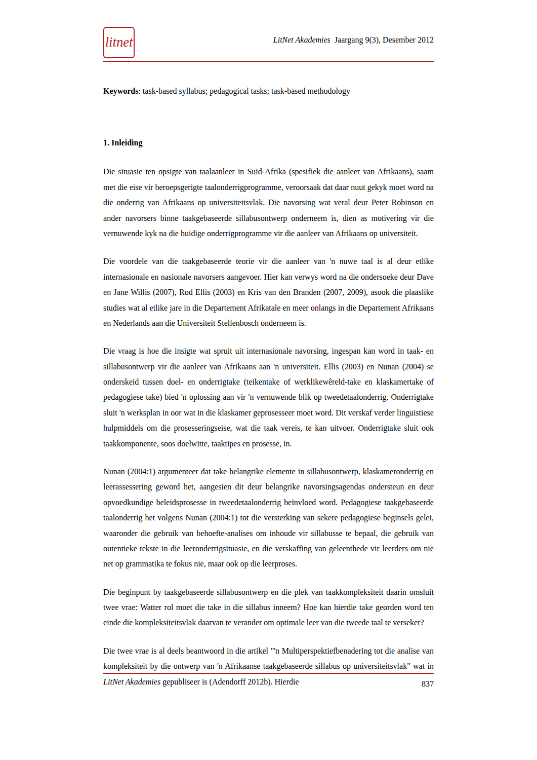litnet
LitNet Akademies Jaargang 9(3), Desember 2012
Keywords: task-based syllabus; pedagogical tasks; task-based methodology
1. Inleiding
Die situasie ten opsigte van taalaanleer in Suid-Afrika (spesifiek die aanleer van Afrikaans), saam met die eise vir beroepsgerigte taalonderrigprogramme, veroorsaak dat daar nuut gekyk moet word na die onderrig van Afrikaans op universiteitsvlak. Die navorsing wat veral deur Peter Robinson en ander navorsers binne taakgebaseerde sillabusontwerp onderneem is, dien as motivering vir die vernuwende kyk na die huidige onderrigprogramme vir die aanleer van Afrikaans op universiteit.
Die voordele van die taakgebaseerde teorie vir die aanleer van 'n nuwe taal is al deur etlike internasionale en nasionale navorsers aangevoer. Hier kan verwys word na die ondersoeke deur Dave en Jane Willis (2007), Rod Ellis (2003) en Kris van den Branden (2007, 2009), asook die plaaslike studies wat al etlike jare in die Departement Afrikatale en meer onlangs in die Departement Afrikaans en Nederlands aan die Universiteit Stellenbosch onderneem is.
Die vraag is hoe die insigte wat spruit uit internasionale navorsing, ingespan kan word in taak- en sillabusontwerp vir die aanleer van Afrikaans aan 'n universiteit. Ellis (2003) en Nunan (2004) se onderskeid tussen doel- en onderrigtake (teikentake of werklikewêreld-take en klaskamertake of pedagogiese take) bied 'n oplossing aan vir 'n vernuwende blik op tweedetaalonderrig. Onderrigtake sluit 'n werksplan in oor wat in die klaskamer geprosesseer moet word. Dit verskaf verder linguistiese hulpmiddels om die prosesseringseise, wat die taak vereis, te kan uitvoer. Onderrigtake sluit ook taakkomponente, soos doelwitte, taaktipes en prosesse, in.
Nunan (2004:1) argumenteer dat take belangrike elemente in sillabusontwerp, klaskameronderrig en leerassessering geword het, aangesien dit deur belangrike navorsingsagendas ondersteun en deur opvoedkundige beleidsprosesse in tweedetaalonderrig beïnvloed word. Pedagogiese taakgebaseerde taalonderrig het volgens Nunan (2004:1) tot die versterking van sekere pedagogiese beginsels gelei, waaronder die gebruik van behoefte-analises om inhoude vir sillabusse te bepaal, die gebruik van outentieke tekste in die leeronderrigsituasie, en die verskaffing van geleenthede vir leerders om nie net op grammatika te fokus nie, maar ook op die leerproses.
Die beginpunt by taakgebaseerde sillabusontwerp en die plek van taakkompleksiteit daarin omsluit twee vrae: Watter rol moet die take in die sillabus inneem? Hoe kan hierdie take georden word ten einde die kompleksiteitsvlak daarvan te verander om optimale leer van die tweede taal te verseker?
Die twee vrae is al deels beantwoord in die artikel "'n Multiperspektiefbenadering tot die analise van kompleksiteit by die ontwerp van 'n Afrikaanse taakgebaseerde sillabus op universiteitsvlak" wat in LitNet Akademies gepubliseer is (Adendorff 2012b). Hierdie
837